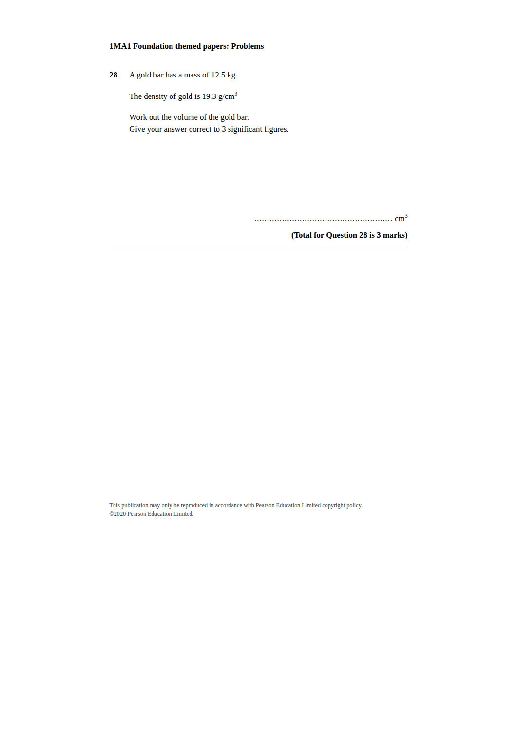1MA1 Foundation themed papers: Problems
28
A gold bar has a mass of 12.5 kg.
The density of gold is 19.3 g/cm3
Work out the volume of the gold bar.
Give your answer correct to 3 significant figures.
....................................................... cm3
(Total for Question 28 is 3 marks)
This publication may only be reproduced in accordance with Pearson Education Limited copyright policy.
©2020 Pearson Education Limited.